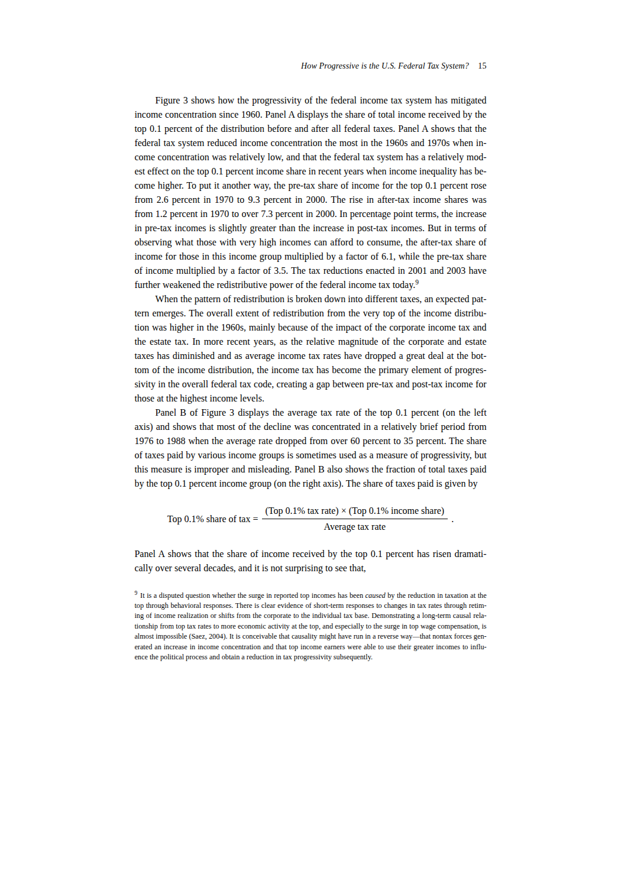How Progressive is the U.S. Federal Tax System?15
Figure 3 shows how the progressivity of the federal income tax system has mitigated income concentration since 1960. Panel A displays the share of total income received by the top 0.1 percent of the distribution before and after all federal taxes. Panel A shows that the federal tax system reduced income concentration the most in the 1960s and 1970s when income concentration was relatively low, and that the federal tax system has a relatively modest effect on the top 0.1 percent income share in recent years when income inequality has become higher. To put it another way, the pre-tax share of income for the top 0.1 percent rose from 2.6 percent in 1970 to 9.3 percent in 2000. The rise in after-tax income shares was from 1.2 percent in 1970 to over 7.3 percent in 2000. In percentage point terms, the increase in pre-tax incomes is slightly greater than the increase in post-tax incomes. But in terms of observing what those with very high incomes can afford to consume, the after-tax share of income for those in this income group multiplied by a factor of 6.1, while the pre-tax share of income multiplied by a factor of 3.5. The tax reductions enacted in 2001 and 2003 have further weakened the redistributive power of the federal income tax today.9
When the pattern of redistribution is broken down into different taxes, an expected pattern emerges. The overall extent of redistribution from the very top of the income distribution was higher in the 1960s, mainly because of the impact of the corporate income tax and the estate tax. In more recent years, as the relative magnitude of the corporate and estate taxes has diminished and as average income tax rates have dropped a great deal at the bottom of the income distribution, the income tax has become the primary element of progressivity in the overall federal tax code, creating a gap between pre-tax and post-tax income for those at the highest income levels.
Panel B of Figure 3 displays the average tax rate of the top 0.1 percent (on the left axis) and shows that most of the decline was concentrated in a relatively brief period from 1976 to 1988 when the average rate dropped from over 60 percent to 35 percent. The share of taxes paid by various income groups is sometimes used as a measure of progressivity, but this measure is improper and misleading. Panel B also shows the fraction of total taxes paid by the top 0.1 percent income group (on the right axis). The share of taxes paid is given by
Top 0.1% share of tax = (Top 0.1% tax rate) × (Top 0.1% income share) Average tax rate .
Panel A shows that the share of income received by the top 0.1 percent has risen dramatically over several decades, and it is not surprising to see that,
9 It is a disputed question whether the surge in reported top incomes has been caused by the reduction in taxation at the top through behavioral responses. There is clear evidence of short-term responses to changes in tax rates through retiming of income realization or shifts from the corporate to the individual tax base. Demonstrating a long-term causal relationship from top tax rates to more economic activity at the top, and especially to the surge in top wage compensation, is almost impossible (Saez, 2004). It is conceivable that causality might have run in a reverse way—that nontax forces generated an increase in income concentration and that top income earners were able to use their greater incomes to influence the political process and obtain a reduction in tax progressivity subsequently.